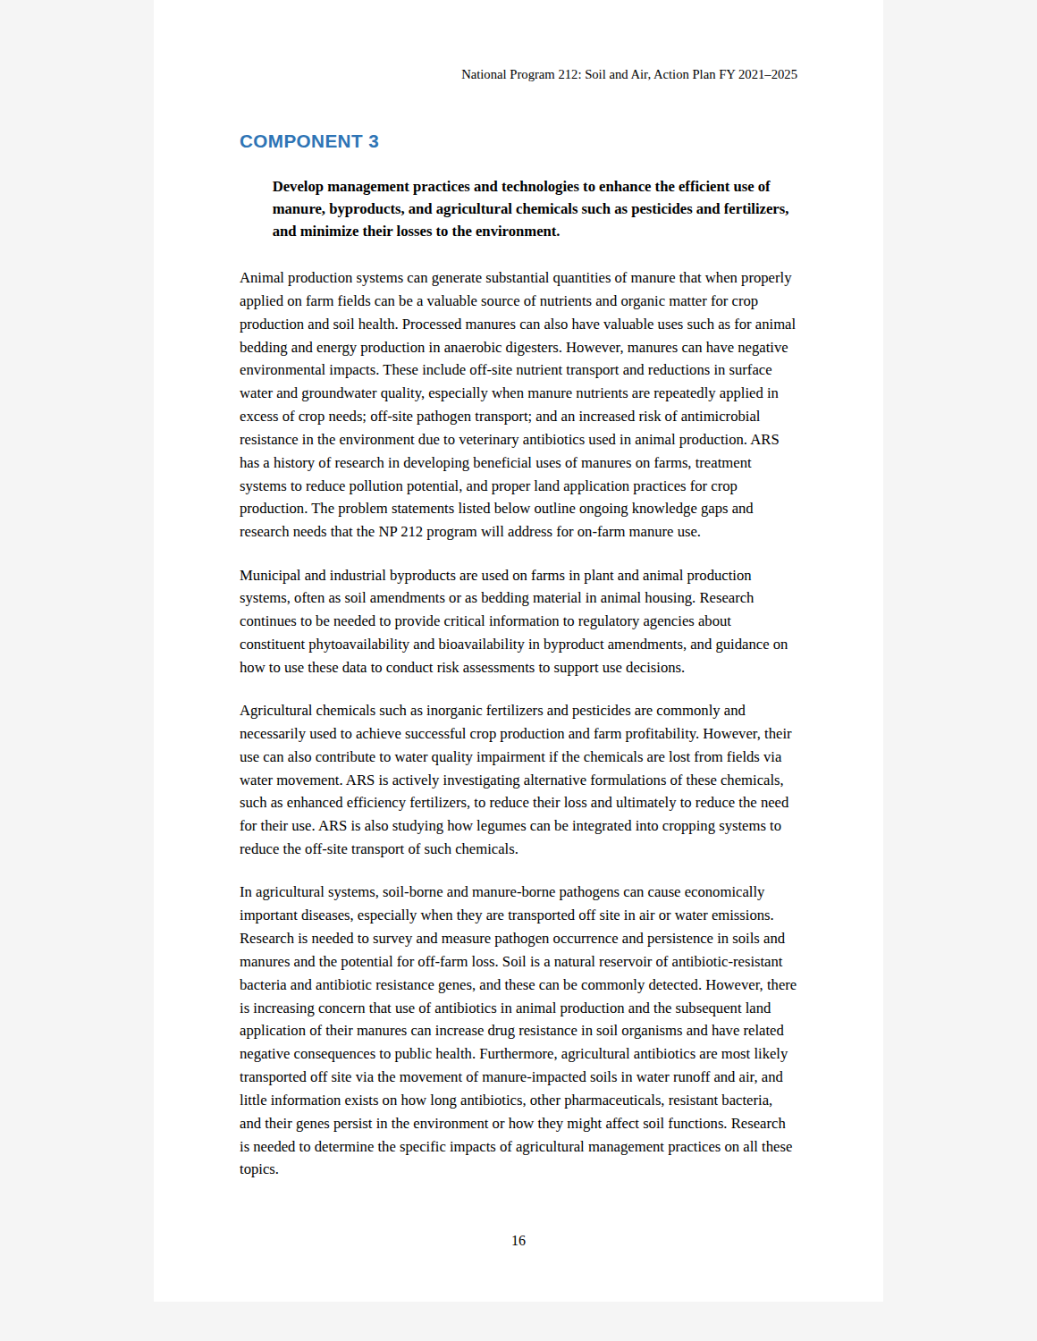National Program 212: Soil and Air, Action Plan FY 2021–2025
COMPONENT 3
Develop management practices and technologies to enhance the efficient use of manure, byproducts, and agricultural chemicals such as pesticides and fertilizers, and minimize their losses to the environment.
Animal production systems can generate substantial quantities of manure that when properly applied on farm fields can be a valuable source of nutrients and organic matter for crop production and soil health. Processed manures can also have valuable uses such as for animal bedding and energy production in anaerobic digesters. However, manures can have negative environmental impacts. These include off-site nutrient transport and reductions in surface water and groundwater quality, especially when manure nutrients are repeatedly applied in excess of crop needs; off-site pathogen transport; and an increased risk of antimicrobial resistance in the environment due to veterinary antibiotics used in animal production. ARS has a history of research in developing beneficial uses of manures on farms, treatment systems to reduce pollution potential, and proper land application practices for crop production. The problem statements listed below outline ongoing knowledge gaps and research needs that the NP 212 program will address for on-farm manure use.
Municipal and industrial byproducts are used on farms in plant and animal production systems, often as soil amendments or as bedding material in animal housing. Research continues to be needed to provide critical information to regulatory agencies about constituent phytoavailability and bioavailability in byproduct amendments, and guidance on how to use these data to conduct risk assessments to support use decisions.
Agricultural chemicals such as inorganic fertilizers and pesticides are commonly and necessarily used to achieve successful crop production and farm profitability. However, their use can also contribute to water quality impairment if the chemicals are lost from fields via water movement. ARS is actively investigating alternative formulations of these chemicals, such as enhanced efficiency fertilizers, to reduce their loss and ultimately to reduce the need for their use. ARS is also studying how legumes can be integrated into cropping systems to reduce the off-site transport of such chemicals.
In agricultural systems, soil-borne and manure-borne pathogens can cause economically important diseases, especially when they are transported off site in air or water emissions. Research is needed to survey and measure pathogen occurrence and persistence in soils and manures and the potential for off-farm loss. Soil is a natural reservoir of antibiotic-resistant bacteria and antibiotic resistance genes, and these can be commonly detected. However, there is increasing concern that use of antibiotics in animal production and the subsequent land application of their manures can increase drug resistance in soil organisms and have related negative consequences to public health. Furthermore, agricultural antibiotics are most likely transported off site via the movement of manure-impacted soils in water runoff and air, and little information exists on how long antibiotics, other pharmaceuticals, resistant bacteria, and their genes persist in the environment or how they might affect soil functions. Research is needed to determine the specific impacts of agricultural management practices on all these topics.
16